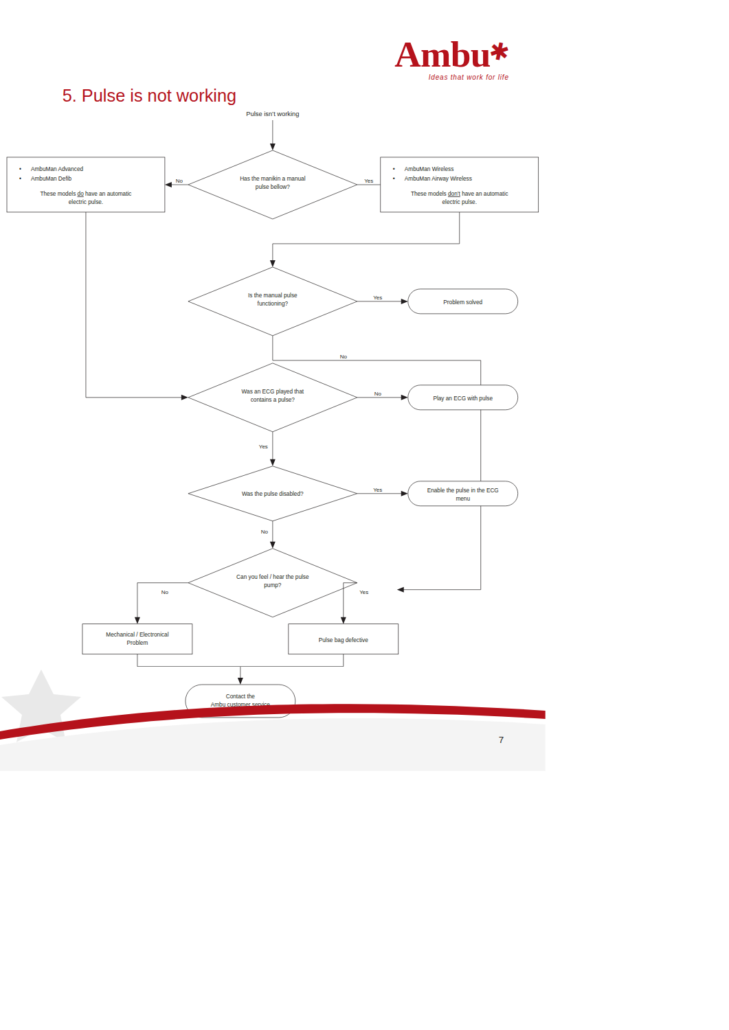Ambu✱
Ideas that work for life
5. Pulse is not working
Pulse isn’t working Has the manikin a manual pulse bellow? • AmbuMan Advanced • AmbuMan Defib These models do have an automatic electric pulse. • AmbuMan Wireless • AmbuMan Airway Wireless These models don’t have an automatic electric pulse. No Yes Is the manual pulse functioning? Yes Problem solved No Was an ECG played that contains a pulse? No Play an ECG with pulse Yes Was the pulse disabled? Yes Enable the pulse in the ECG menu No Can you feel / hear the pulse pump? No Yes Mechanical / Electronical Problem Pulse bag defective
Contact the Ambu customer service
7